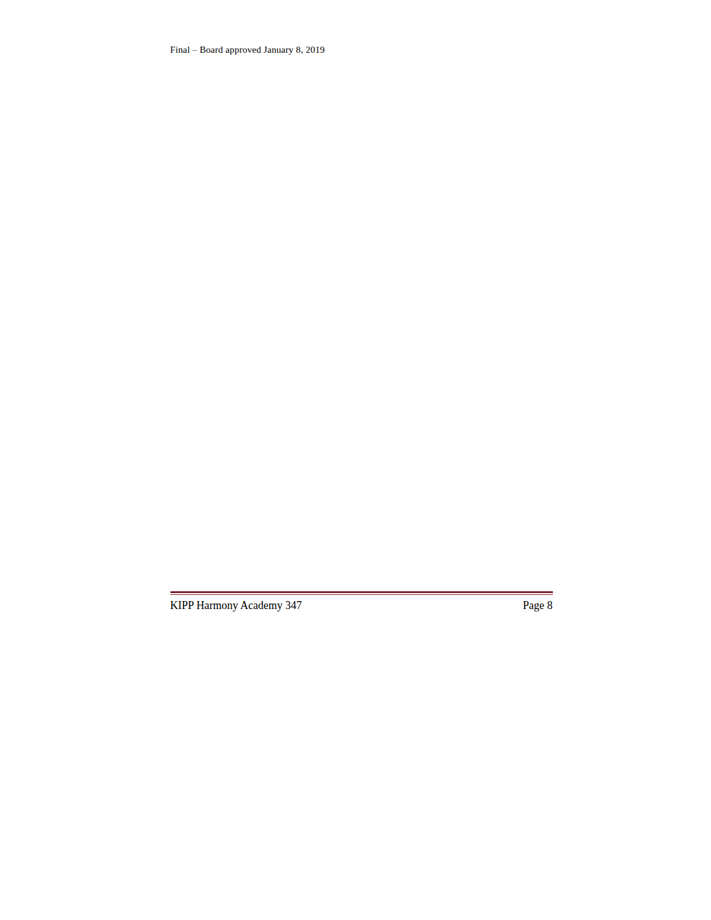Final – Board approved January 8, 2019
KIPP Harmony Academy 347 Page 8